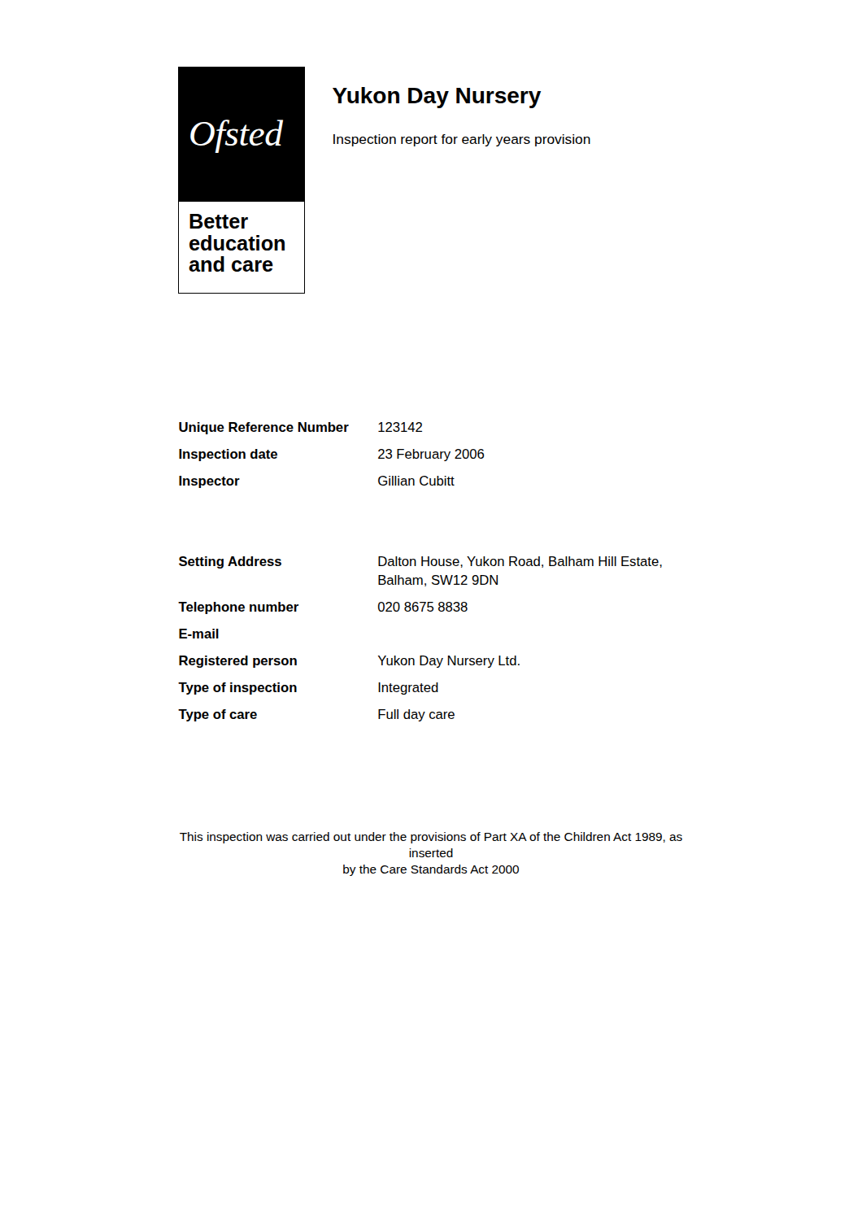Ofsted
Better
education
and care
Yukon Day Nursery
Inspection report for early years provision
| Unique Reference Number | 123142 |
| Inspection date | 23 February 2006 |
| Inspector | Gillian Cubitt |
| Setting Address | Dalton House, Yukon Road, Balham Hill Estate, Balham, SW12 9DN |
| Telephone number | 020 8675 8838 |
| E-mail | |
| Registered person | Yukon Day Nursery Ltd. |
| Type of inspection | Integrated |
| Type of care | Full day care |
This inspection was carried out under the provisions of Part XA of the Children Act 1989, as inserted
by the Care Standards Act 2000